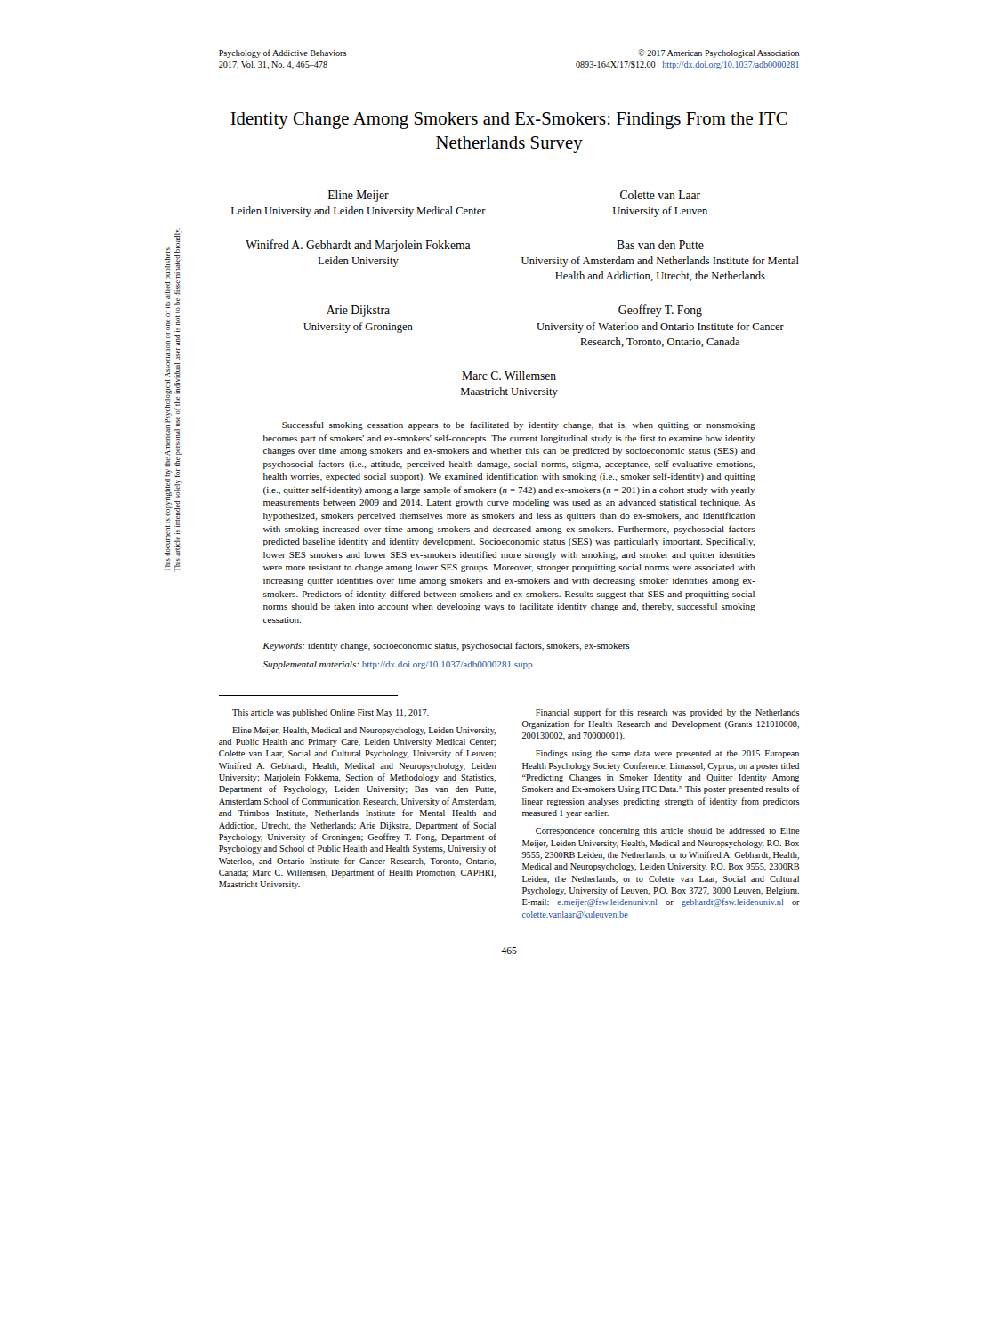This document is copyrighted by the American Psychological Association or one of its allied publishers.
This article is intended solely for the personal use of the individual user and is not to be disseminated broadly.
Psychology of Addictive Behaviors
2017, Vol. 31, No. 4, 465–478
© 2017 American Psychological Association
0893-164X/17/$12.00 http://dx.doi.org/10.1037/adb0000281
Identity Change Among Smokers and Ex-Smokers: Findings From the ITC
Netherlands Survey
Eline Meijer
Leiden University and Leiden University Medical Center
Colette van Laar
University of Leuven
Winifred A. Gebhardt and Marjolein Fokkema
Leiden University
Bas van den Putte
University of Amsterdam and Netherlands Institute for Mental Health and Addiction, Utrecht, the Netherlands
Arie Dijkstra
University of Groningen
Geoffrey T. Fong
University of Waterloo and Ontario Institute for Cancer Research, Toronto, Ontario, Canada
Marc C. Willemsen
Maastricht University
Successful smoking cessation appears to be facilitated by identity change, that is, when quitting or nonsmoking becomes part of smokers' and ex-smokers' self-concepts. The current longitudinal study is the first to examine how identity changes over time among smokers and ex-smokers and whether this can be predicted by socioeconomic status (SES) and psychosocial factors (i.e., attitude, perceived health damage, social norms, stigma, acceptance, self-evaluative emotions, health worries, expected social support). We examined identification with smoking (i.e., smoker self-identity) and quitting (i.e., quitter self-identity) among a large sample of smokers (n = 742) and ex-smokers (n = 201) in a cohort study with yearly measurements between 2009 and 2014. Latent growth curve modeling was used as an advanced statistical technique. As hypothesized, smokers perceived themselves more as smokers and less as quitters than do ex-smokers, and identification with smoking increased over time among smokers and decreased among ex-smokers. Furthermore, psychosocial factors predicted baseline identity and identity development. Socioeconomic status (SES) was particularly important. Specifically, lower SES smokers and lower SES ex-smokers identified more strongly with smoking, and smoker and quitter identities were more resistant to change among lower SES groups. Moreover, stronger proquitting social norms were associated with increasing quitter identities over time among smokers and ex-smokers and with decreasing smoker identities among ex-smokers. Predictors of identity differed between smokers and ex-smokers. Results suggest that SES and proquitting social norms should be taken into account when developing ways to facilitate identity change and, thereby, successful smoking cessation.
Keywords: identity change, socioeconomic status, psychosocial factors, smokers, ex-smokers
Supplemental materials: http://dx.doi.org/10.1037/adb0000281.supp
This article was published Online First May 11, 2017.
Eline Meijer, Health, Medical and Neuropsychology, Leiden University, and Public Health and Primary Care, Leiden University Medical Center; Colette van Laar, Social and Cultural Psychology, University of Leuven; Winifred A. Gebhardt, Health, Medical and Neuropsychology, Leiden University; Marjolein Fokkema, Section of Methodology and Statistics, Department of Psychology, Leiden University; Bas van den Putte, Amsterdam School of Communication Research, University of Amsterdam, and Trimbos Institute, Netherlands Institute for Mental Health and Addiction, Utrecht, the Netherlands; Arie Dijkstra, Department of Social Psychology, University of Groningen; Geoffrey T. Fong, Department of Psychology and School of Public Health and Health Systems, University of Waterloo, and Ontario Institute for Cancer Research, Toronto, Ontario, Canada; Marc C. Willemsen, Department of Health Promotion, CAPHRI, Maastricht University.
Financial support for this research was provided by the Netherlands Organization for Health Research and Development (Grants 121010008, 200130002, and 70000001).
Findings using the same data were presented at the 2015 European Health Psychology Society Conference, Limassol, Cyprus, on a poster titled “Predicting Changes in Smoker Identity and Quitter Identity Among Smokers and Ex-smokers Using ITC Data.” This poster presented results of linear regression analyses predicting strength of identity from predictors measured 1 year earlier.
Correspondence concerning this article should be addressed to Eline Meijer, Leiden University, Health, Medical and Neuropsychology, P.O. Box 9555, 2300RB Leiden, the Netherlands, or to Winifred A. Gebhardt, Health, Medical and Neuropsychology, Leiden University, P.O. Box 9555, 2300RB Leiden, the Netherlands, or to Colette van Laar, Social and Cultural Psychology, University of Leuven, P.O. Box 3727, 3000 Leuven, Belgium. E-mail: e.meijer@fsw.leidenuniv.nl or gebhardt@fsw.leidenuniv.nl or colette.vanlaar@kuleuven.be
465